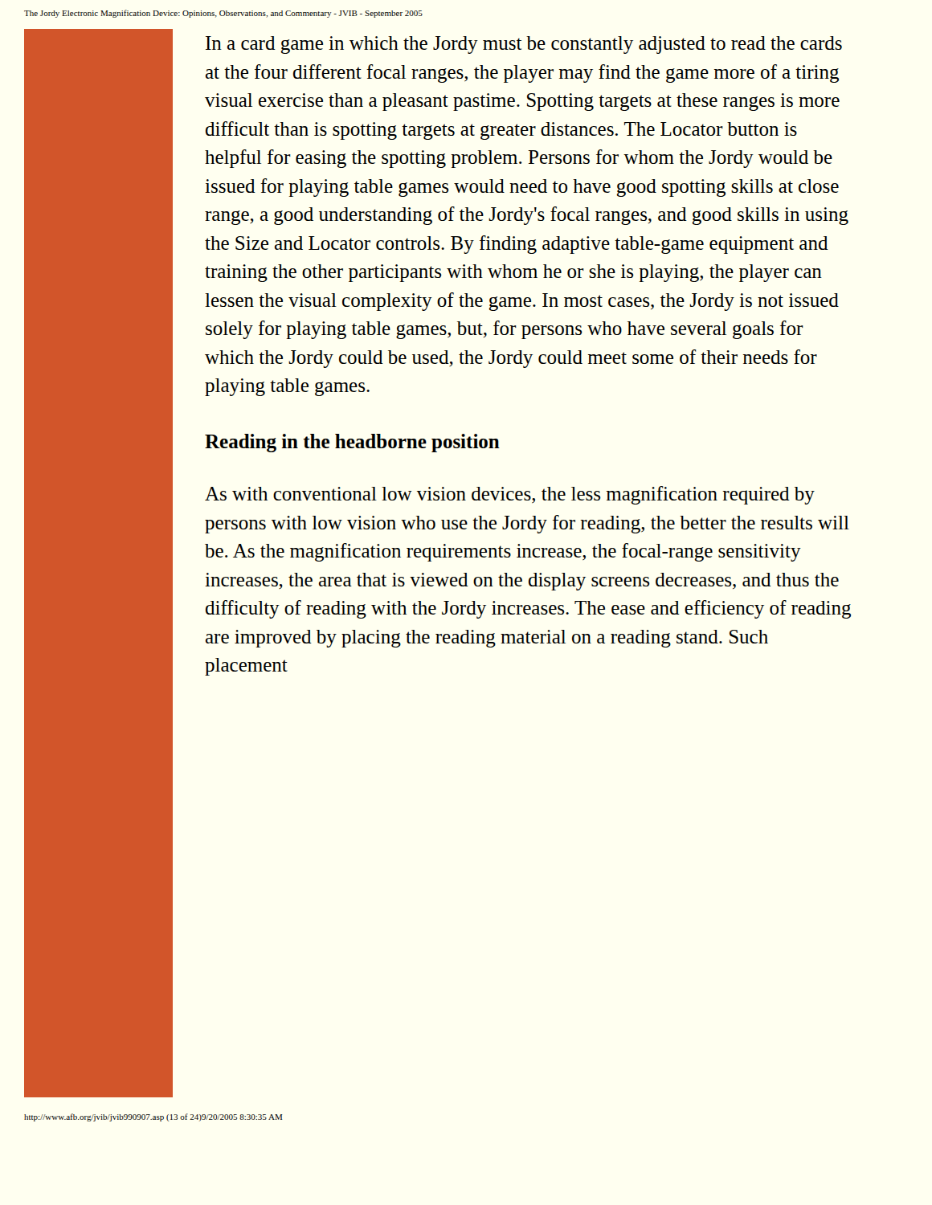The Jordy Electronic Magnification Device: Opinions, Observations, and Commentary - JVIB - September 2005
In a card game in which the Jordy must be constantly adjusted to read the cards at the four different focal ranges, the player may find the game more of a tiring visual exercise than a pleasant pastime. Spotting targets at these ranges is more difficult than is spotting targets at greater distances. The Locator button is helpful for easing the spotting problem. Persons for whom the Jordy would be issued for playing table games would need to have good spotting skills at close range, a good understanding of the Jordy's focal ranges, and good skills in using the Size and Locator controls. By finding adaptive table-game equipment and training the other participants with whom he or she is playing, the player can lessen the visual complexity of the game. In most cases, the Jordy is not issued solely for playing table games, but, for persons who have several goals for which the Jordy could be used, the Jordy could meet some of their needs for playing table games.
Reading in the headborne position
As with conventional low vision devices, the less magnification required by persons with low vision who use the Jordy for reading, the better the results will be. As the magnification requirements increase, the focal-range sensitivity increases, the area that is viewed on the display screens decreases, and thus the difficulty of reading with the Jordy increases. The ease and efficiency of reading are improved by placing the reading material on a reading stand. Such placement
http://www.afb.org/jvib/jvib990907.asp (13 of 24)9/20/2005 8:30:35 AM